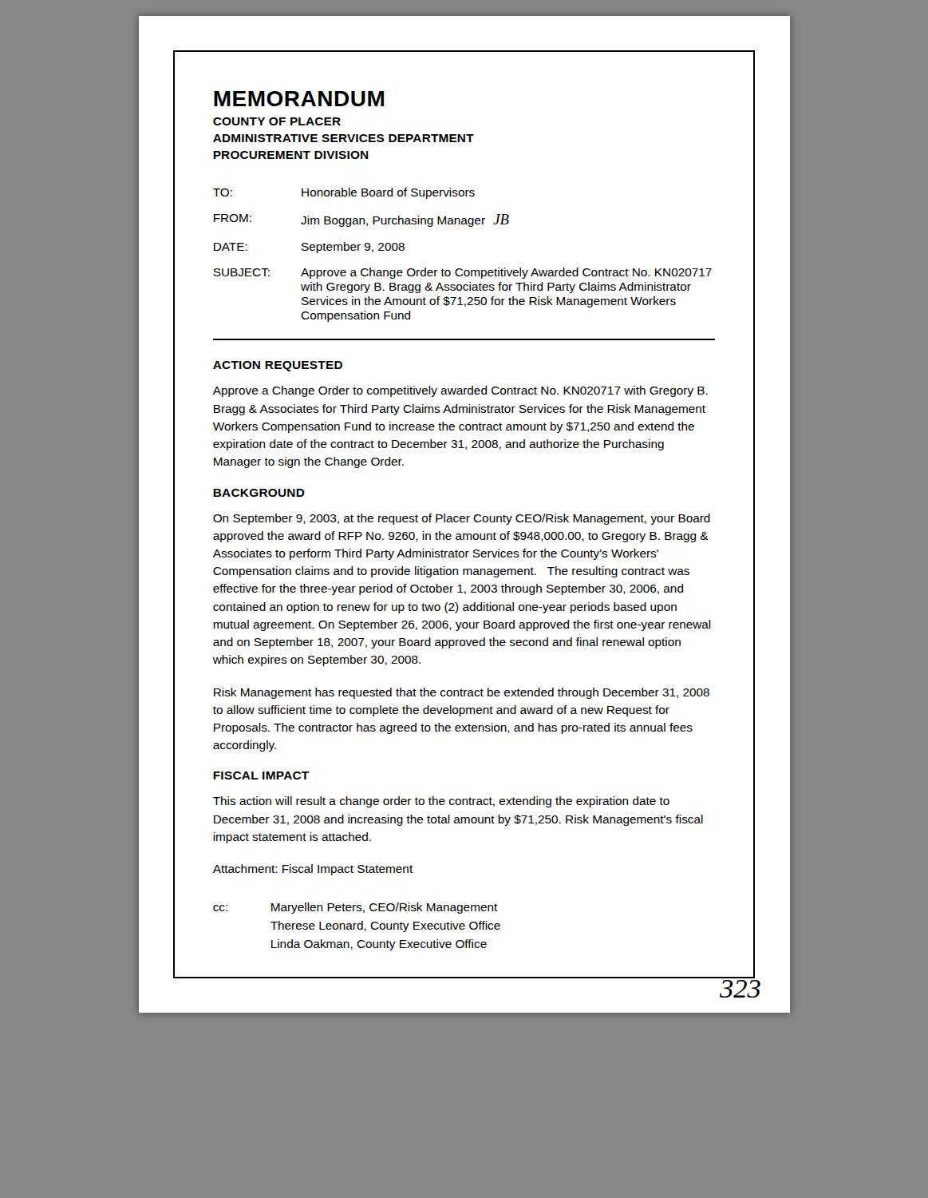MEMORANDUM
COUNTY OF PLACER
ADMINISTRATIVE SERVICES DEPARTMENT
PROCUREMENT DIVISION
| TO: | Honorable Board of Supervisors |
| FROM: | Jim Boggan, Purchasing Manager JB |
| DATE: | September 9, 2008 |
| SUBJECT: | Approve a Change Order to Competitively Awarded Contract No. KN020717 with Gregory B. Bragg & Associates for Third Party Claims Administrator Services in the Amount of $71,250 for the Risk Management Workers Compensation Fund |
ACTION REQUESTED
Approve a Change Order to competitively awarded Contract No. KN020717 with Gregory B. Bragg & Associates for Third Party Claims Administrator Services for the Risk Management Workers Compensation Fund to increase the contract amount by $71,250 and extend the expiration date of the contract to December 31, 2008, and authorize the Purchasing Manager to sign the Change Order.
BACKGROUND
On September 9, 2003, at the request of Placer County CEO/Risk Management, your Board approved the award of RFP No. 9260, in the amount of $948,000.00, to Gregory B. Bragg & Associates to perform Third Party Administrator Services for the County's Workers' Compensation claims and to provide litigation management. The resulting contract was effective for the three-year period of October 1, 2003 through September 30, 2006, and contained an option to renew for up to two (2) additional one-year periods based upon mutual agreement. On September 26, 2006, your Board approved the first one-year renewal and on September 18, 2007, your Board approved the second and final renewal option which expires on September 30, 2008.
Risk Management has requested that the contract be extended through December 31, 2008 to allow sufficient time to complete the development and award of a new Request for Proposals. The contractor has agreed to the extension, and has pro-rated its annual fees accordingly.
FISCAL IMPACT
This action will result a change order to the contract, extending the expiration date to December 31, 2008 and increasing the total amount by $71,250. Risk Management's fiscal impact statement is attached.
Attachment: Fiscal Impact Statement
| cc: | Maryellen Peters, CEO/Risk Management Therese Leonard, County Executive Office Linda Oakman, County Executive Office |
323